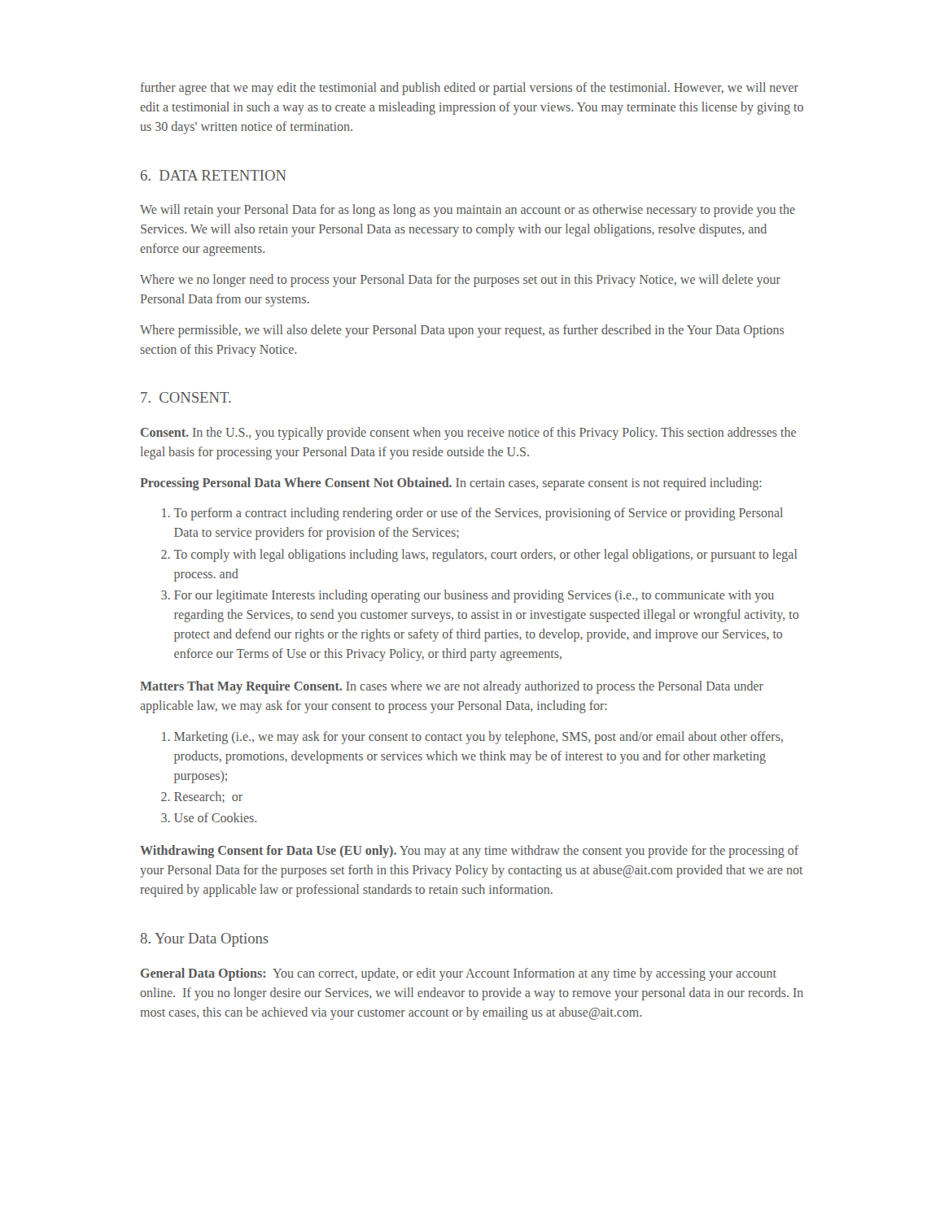further agree that we may edit the testimonial and publish edited or partial versions of the testimonial. However, we will never edit a testimonial in such a way as to create a misleading impression of your views. You may terminate this license by giving to us 30 days' written notice of termination.
6. DATA RETENTION
We will retain your Personal Data for as long as long as you maintain an account or as otherwise necessary to provide you the Services. We will also retain your Personal Data as necessary to comply with our legal obligations, resolve disputes, and enforce our agreements.
Where we no longer need to process your Personal Data for the purposes set out in this Privacy Notice, we will delete your Personal Data from our systems.
Where permissible, we will also delete your Personal Data upon your request, as further described in the Your Data Options section of this Privacy Notice.
7. CONSENT.
Consent. In the U.S., you typically provide consent when you receive notice of this Privacy Policy. This section addresses the legal basis for processing your Personal Data if you reside outside the U.S.
Processing Personal Data Where Consent Not Obtained. In certain cases, separate consent is not required including:
To perform a contract including rendering order or use of the Services, provisioning of Service or providing Personal Data to service providers for provision of the Services;
To comply with legal obligations including laws, regulators, court orders, or other legal obligations, or pursuant to legal process. and
For our legitimate Interests including operating our business and providing Services (i.e., to communicate with you regarding the Services, to send you customer surveys, to assist in or investigate suspected illegal or wrongful activity, to protect and defend our rights or the rights or safety of third parties, to develop, provide, and improve our Services, to enforce our Terms of Use or this Privacy Policy, or third party agreements,
Matters That May Require Consent. In cases where we are not already authorized to process the Personal Data under applicable law, we may ask for your consent to process your Personal Data, including for:
Marketing (i.e., we may ask for your consent to contact you by telephone, SMS, post and/or email about other offers, products, promotions, developments or services which we think may be of interest to you and for other marketing purposes);
Research; or
Use of Cookies.
Withdrawing Consent for Data Use (EU only). You may at any time withdraw the consent you provide for the processing of your Personal Data for the purposes set forth in this Privacy Policy by contacting us at abuse@ait.com provided that we are not required by applicable law or professional standards to retain such information.
8. Your Data Options
General Data Options: You can correct, update, or edit your Account Information at any time by accessing your account online. If you no longer desire our Services, we will endeavor to provide a way to remove your personal data in our records. In most cases, this can be achieved via your customer account or by emailing us at abuse@ait.com.